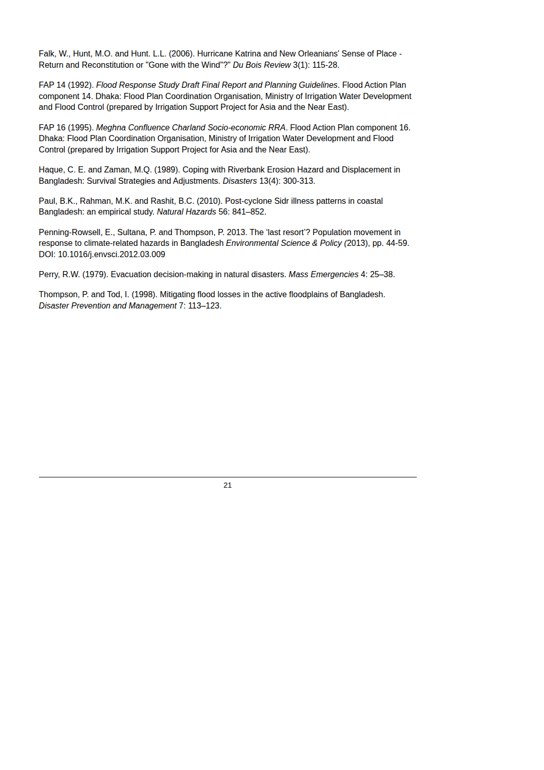Falk, W., Hunt, M.O. and Hunt. L.L. (2006). Hurricane Katrina and New Orleanians' Sense of Place - Return and Reconstitution or "Gone with the Wind"?" Du Bois Review 3(1): 115-28.
FAP 14 (1992). Flood Response Study Draft Final Report and Planning Guidelines. Flood Action Plan component 14. Dhaka: Flood Plan Coordination Organisation, Ministry of Irrigation Water Development and Flood Control (prepared by Irrigation Support Project for Asia and the Near East).
FAP 16 (1995). Meghna Confluence Charland Socio-economic RRA. Flood Action Plan component 16. Dhaka: Flood Plan Coordination Organisation, Ministry of Irrigation Water Development and Flood Control (prepared by Irrigation Support Project for Asia and the Near East).
Haque, C. E. and Zaman, M.Q. (1989). Coping with Riverbank Erosion Hazard and Displacement in Bangladesh: Survival Strategies and Adjustments. Disasters 13(4): 300-313.
Paul, B.K., Rahman, M.K. and Rashit, B.C. (2010). Post-cyclone Sidr illness patterns in coastal Bangladesh: an empirical study. Natural Hazards 56: 841–852.
Penning-Rowsell, E., Sultana, P. and Thompson, P. 2013. The ‘last resort’? Population movement in response to climate-related hazards in Bangladesh Environmental Science & Policy (2013), pp. 44-59. DOI: 10.1016/j.envsci.2012.03.009
Perry, R.W. (1979). Evacuation decision-making in natural disasters. Mass Emergencies 4: 25–38.
Thompson, P. and Tod, I. (1998). Mitigating flood losses in the active floodplains of Bangladesh. Disaster Prevention and Management 7: 113–123.
21